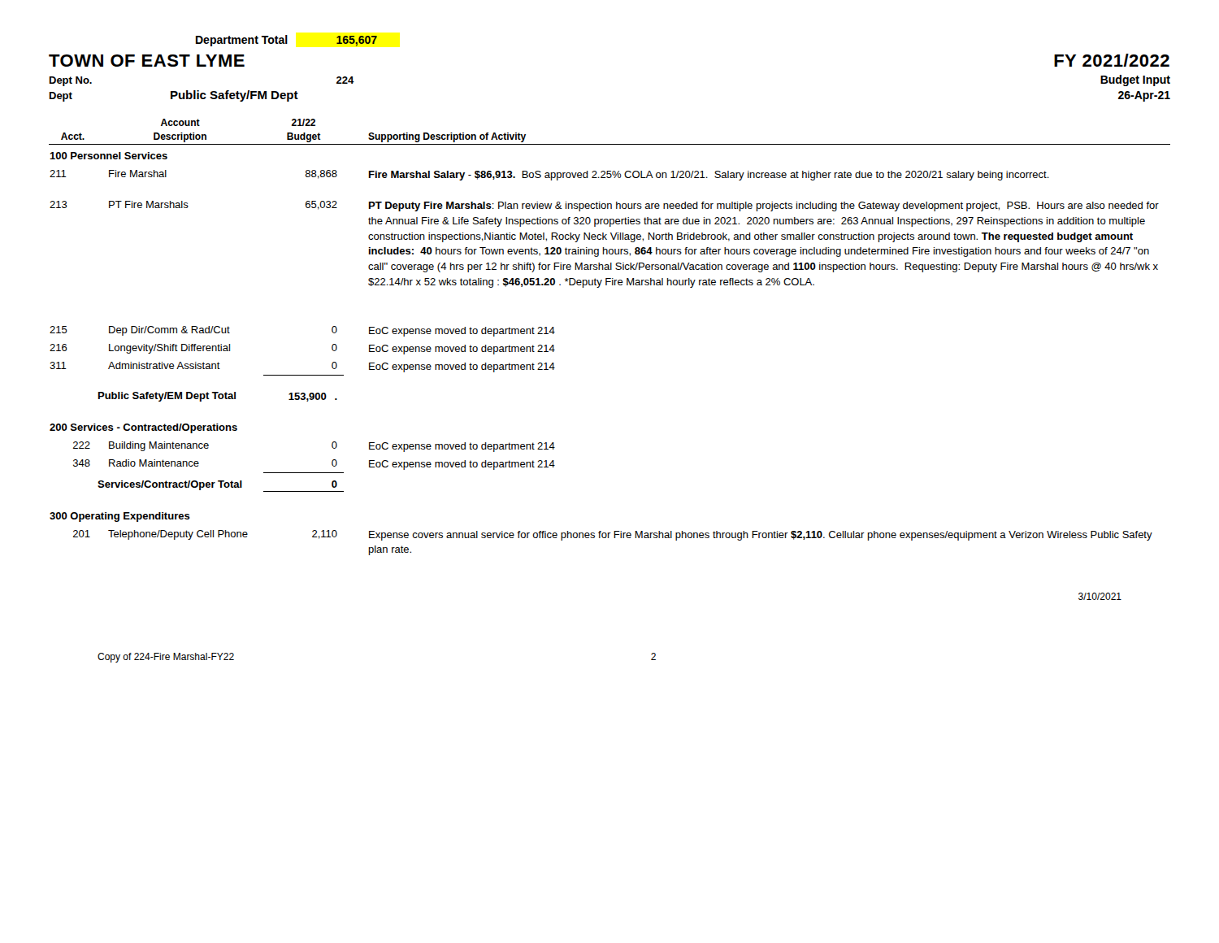Department Total 165,607
TOWN OF EAST LYME FY 2021/2022
Dept No. 224 Budget Input
Dept Public Safety/FM Dept 26-Apr-21
| | Account | 21/22 | |
| --- | --- | --- | --- |
| Acct. | Description | Budget | Supporting Description of Activity |
| 100 Personnel Services | | |
| 211 | Fire Marshal | 88,868 | Fire Marshal Salary - $86,913. BoS approved 2.25% COLA on 1/20/21. Salary increase at higher rate due to the 2020/21 salary being incorrect. |
| 213 | PT Fire Marshals | 65,032 | PT Deputy Fire Marshals : Plan review & inspection hours are needed for multiple projects including the Gateway development project, PSB. Hours are also needed for the Annual Fire & Life Safety Inspections of 320 properties that are due in 2021. 2020 numbers are: 263 Annual Inspections, 297 Reinspections in addition to multiple construction inspections,Niantic Motel, Rocky Neck Village, North Bridebrook, and other smaller construction projects around town. The requested budget amount includes: 40 hours for Town events, 120 training hours, 864 hours for after hours coverage including undetermined Fire investigation hours and four weeks of 24/7 "on call" coverage (4 hrs per 12 hr shift) for Fire Marshal Sick/Personal/Vacation coverage and 1100 inspection hours. Requesting: Deputy Fire Marshal hours @ 40 hrs/wk x $22.14/hr x 52 wks totaling : $46,051.20 . *Deputy Fire Marshal hourly rate reflects a 2% COLA. |
| 215 | Dep Dir/Comm & Rad/Cut | 0 | EoC expense moved to department 214 |
| 216 | Longevity/Shift Differential | 0 | EoC expense moved to department 214 |
| 311 | Administrative Assistant | 0 | EoC expense moved to department 214 |
| | Public Safety/EM Dept Total | 153,900 . | |
| 200 Services - Contracted/Operations | | |
| 222 | Building Maintenance | 0 | EoC expense moved to department 214 |
| 348 | Radio Maintenance | 0 | EoC expense moved to department 214 |
| | Services/Contract/Oper Total | 0 | |
| 300 Operating Expenditures | | |
| 201 | Telephone/Deputy Cell Phone | 2,110 | Expense covers annual service for office phones for Fire Marshal phones through Frontier $2,110 . Cellular phone expenses/equipment a Verizon Wireless Public Safety plan rate. |
3/10/2021
Copy of 224-Fire Marshal-FY22 2